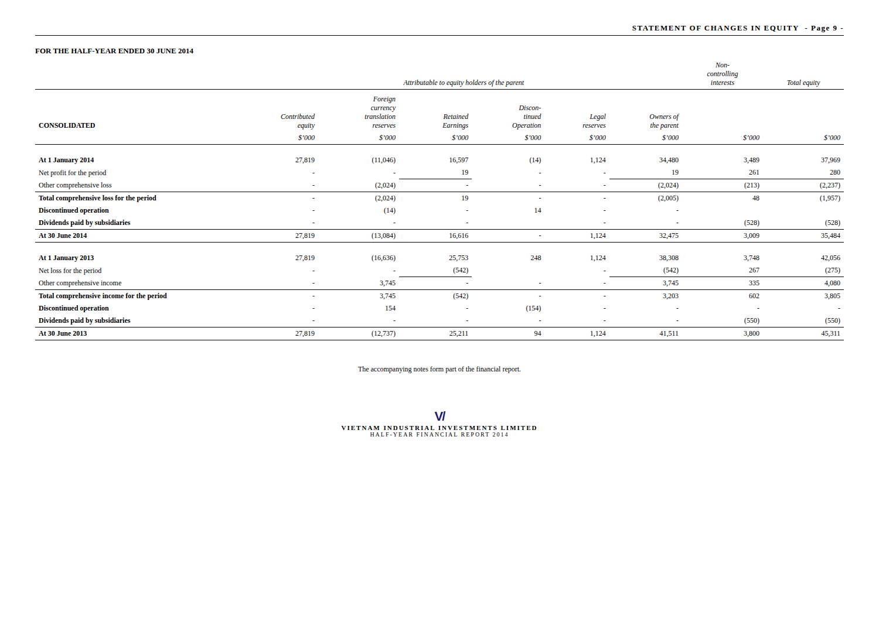STATEMENT OF CHANGES IN EQUITY - Page 9 -
FOR THE HALF-YEAR ENDED 30 JUNE 2014
| | Attributable to equity holders of the parent | Non- controlling interests | Total equity |
| --- | --- | --- | --- |
| CONSOLIDATED | Contributed equity | Foreign currency translation reserves | Retained Earnings | Discon- tinued Operation | Legal reserves | Owners of the parent | | |
| | $’000 | $’000 | $’000 | $’000 | $’000 | $’000 | $’000 | $’000 |
| At 1 January 2014 | 27,819 | (11,046) | 16,597 | (14) | 1,124 | 34,480 | 3,489 | 37,969 |
| Net profit for the period | - | - | 19 | - | - | 19 | 261 | 280 |
| Other comprehensive loss | - | (2,024) | - | - | - | (2,024) | (213) | (2,237) |
| Total comprehensive loss for the period | - | (2,024) | 19 | - | - | (2,005) | 48 | (1,957) |
| Discontinued operation | - | (14) | - | 14 | - | - | | |
| Dividends paid by subsidiaries | - | - | - | | - | - | (528) | (528) |
| At 30 June 2014 | 27,819 | (13,084) | 16,616 | - | 1,124 | 32,475 | 3,009 | 35,484 |
| At 1 January 2013 | 27,819 | (16,636) | 25,753 | 248 | 1,124 | 38,308 | 3,748 | 42,056 |
| Net loss for the period | - | - | (542) | | - | (542) | 267 | (275) |
| Other comprehensive income | - | 3,745 | - | - | - | 3,745 | 335 | 4,080 |
| Total comprehensive income for the period | - | 3,745 | (542) | - | - | 3,203 | 602 | 3,805 |
| Discontinued operation | - | 154 | - | (154) | - | - | - | - |
| Dividends paid by subsidiaries | - | - | - | - | - | - | (550) | (550) |
| At 30 June 2013 | 27,819 | (12,737) | 25,211 | 94 | 1,124 | 41,511 | 3,800 | 45,311 |
The accompanying notes form part of the financial report.
V/
VIETNAM INDUSTRIAL INVESTMENTS LIMITED
HALF-YEAR FINANCIAL REPORT 2014